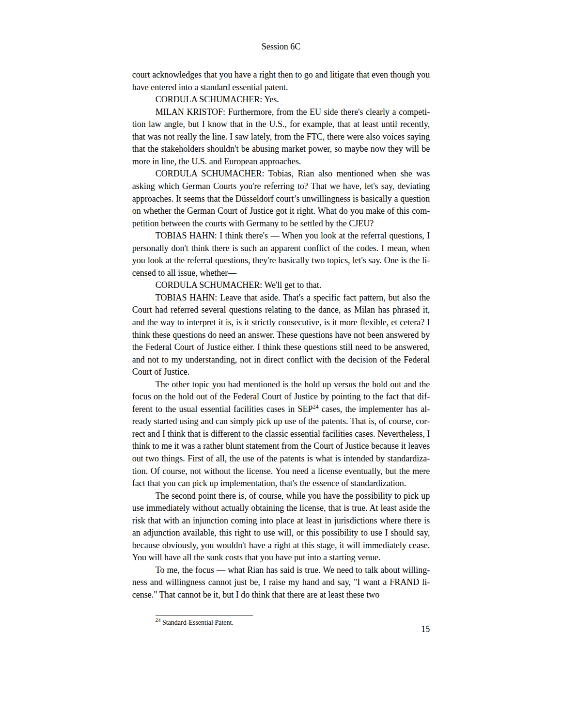Session 6C
court acknowledges that you have a right then to go and litigate that even though you have entered into a standard essential patent.
CORDULA SCHUMACHER: Yes.
MILAN KRISTOF: Furthermore, from the EU side there's clearly a competition law angle, but I know that in the U.S., for example, that at least until recently, that was not really the line. I saw lately, from the FTC, there were also voices saying that the stakeholders shouldn't be abusing market power, so maybe now they will be more in line, the U.S. and European approaches.
CORDULA SCHUMACHER: Tobias, Rian also mentioned when she was asking which German Courts you're referring to? That we have, let's say, deviating approaches. It seems that the Düsseldorf court’s unwillingness is basically a question on whether the German Court of Justice got it right. What do you make of this competition between the courts with Germany to be settled by the CJEU?
TOBIAS HAHN: I think there's — When you look at the referral questions, I personally don't think there is such an apparent conflict of the codes. I mean, when you look at the referral questions, they're basically two topics, let's say. One is the licensed to all issue, whether—
CORDULA SCHUMACHER: We'll get to that.
TOBIAS HAHN: Leave that aside. That's a specific fact pattern, but also the Court had referred several questions relating to the dance, as Milan has phrased it, and the way to interpret it is, is it strictly consecutive, is it more flexible, et cetera? I think these questions do need an answer. These questions have not been answered by the Federal Court of Justice either. I think these questions still need to be answered, and not to my understanding, not in direct conflict with the decision of the Federal Court of Justice.
The other topic you had mentioned is the hold up versus the hold out and the focus on the hold out of the Federal Court of Justice by pointing to the fact that different to the usual essential facilities cases in SEP24 cases, the implementer has already started using and can simply pick up use of the patents. That is, of course, correct and I think that is different to the classic essential facilities cases. Nevertheless, I think to me it was a rather blunt statement from the Court of Justice because it leaves out two things. First of all, the use of the patents is what is intended by standardization. Of course, not without the license. You need a license eventually, but the mere fact that you can pick up implementation, that's the essence of standardization.
The second point there is, of course, while you have the possibility to pick up use immediately without actually obtaining the license, that is true. At least aside the risk that with an injunction coming into place at least in jurisdictions where there is an adjunction available, this right to use will, or this possibility to use I should say, because obviously, you wouldn't have a right at this stage, it will immediately cease. You will have all the sunk costs that you have put into a starting venue.
To me, the focus — what Rian has said is true. We need to talk about willingness and willingness cannot just be, I raise my hand and say, "I want a FRAND license." That cannot be it, but I do think that there are at least these two
24 Standard-Essential Patent.
15